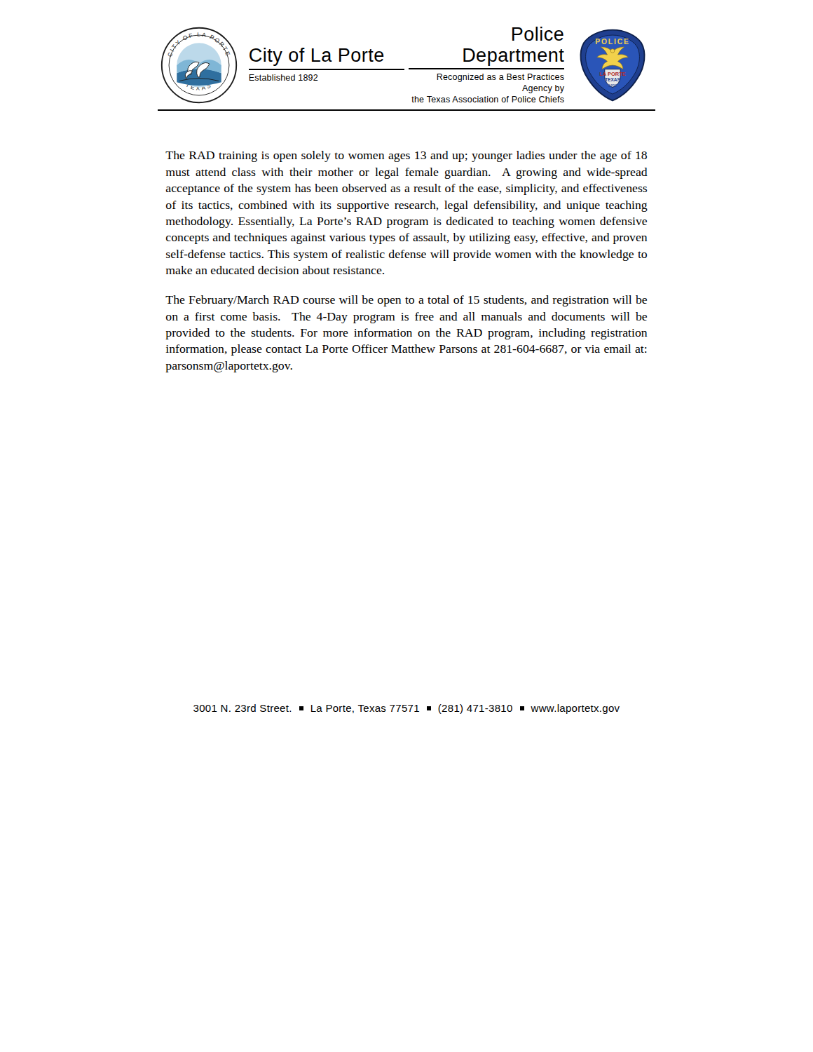CITY OF LA PORTE TEXAS
City of La Porte
Established 1892
Police Department
Recognized as a Best Practices Agency by
the Texas Association of Police Chiefs
POLICE LA PORTE TEXAS 1892
The RAD training is open solely to women ages 13 and up; younger ladies under the age of 18 must attend class with their mother or legal female guardian. A growing and wide-spread acceptance of the system has been observed as a result of the ease, simplicity, and effectiveness of its tactics, combined with its supportive research, legal defensibility, and unique teaching methodology. Essentially, La Porte’s RAD program is dedicated to teaching women defensive concepts and techniques against various types of assault, by utilizing easy, effective, and proven self-defense tactics. This system of realistic defense will provide women with the knowledge to make an educated decision about resistance.
The February/March RAD course will be open to a total of 15 students, and registration will be on a first come basis. The 4-Day program is free and all manuals and documents will be provided to the students. For more information on the RAD program, including registration information, please contact La Porte Officer Matthew Parsons at 281-604-6687, or via email at: parsonsm@laportetx.gov.
3001 N. 23rd Street. La Porte, Texas 77571 (281) 471-3810 www.laportetx.gov